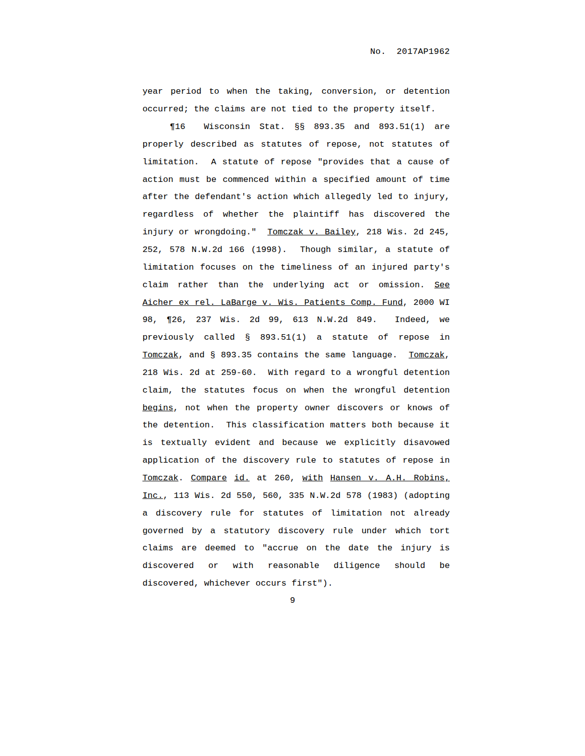No. 2017AP1962
year period to when the taking, conversion, or detention occurred; the claims are not tied to the property itself.
¶16 Wisconsin Stat. §§ 893.35 and 893.51(1) are properly described as statutes of repose, not statutes of limitation. A statute of repose "provides that a cause of action must be commenced within a specified amount of time after the defendant's action which allegedly led to injury, regardless of whether the plaintiff has discovered the injury or wrongdoing." Tomczak v. Bailey, 218 Wis. 2d 245, 252, 578 N.W.2d 166 (1998). Though similar, a statute of limitation focuses on the timeliness of an injured party's claim rather than the underlying act or omission. See Aicher ex rel. LaBarge v. Wis. Patients Comp. Fund, 2000 WI 98, ¶26, 237 Wis. 2d 99, 613 N.W.2d 849. Indeed, we previously called § 893.51(1) a statute of repose in Tomczak, and § 893.35 contains the same language. Tomczak, 218 Wis. 2d at 259-60. With regard to a wrongful detention claim, the statutes focus on when the wrongful detention begins, not when the property owner discovers or knows of the detention. This classification matters both because it is textually evident and because we explicitly disavowed application of the discovery rule to statutes of repose in Tomczak. Compare id. at 260, with Hansen v. A.H. Robins, Inc., 113 Wis. 2d 550, 560, 335 N.W.2d 578 (1983) (adopting a discovery rule for statutes of limitation not already governed by a statutory discovery rule under which tort claims are deemed to "accrue on the date the injury is discovered or with reasonable diligence should be discovered, whichever occurs first").
9